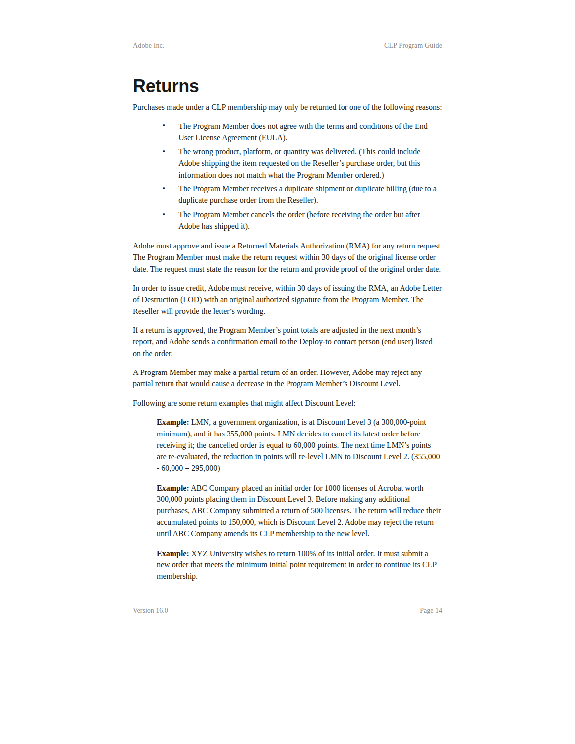Adobe Inc.
CLP Program Guide
Returns
Purchases made under a CLP membership may only be returned for one of the following reasons:
The Program Member does not agree with the terms and conditions of the End User License Agreement (EULA).
The wrong product, platform, or quantity was delivered. (This could include Adobe shipping the item requested on the Reseller’s purchase order, but this information does not match what the Program Member ordered.)
The Program Member receives a duplicate shipment or duplicate billing (due to a duplicate purchase order from the Reseller).
The Program Member cancels the order (before receiving the order but after Adobe has shipped it).
Adobe must approve and issue a Returned Materials Authorization (RMA) for any return request. The Program Member must make the return request within 30 days of the original license order date. The request must state the reason for the return and provide proof of the original order date.
In order to issue credit, Adobe must receive, within 30 days of issuing the RMA, an Adobe Letter of Destruction (LOD) with an original authorized signature from the Program Member. The Reseller will provide the letter’s wording.
If a return is approved, the Program Member’s point totals are adjusted in the next month’s report, and Adobe sends a confirmation email to the Deploy-to contact person (end user) listed on the order.
A Program Member may make a partial return of an order. However, Adobe may reject any partial return that would cause a decrease in the Program Member’s Discount Level.
Following are some return examples that might affect Discount Level:
Example: LMN, a government organization, is at Discount Level 3 (a 300,000-point minimum), and it has 355,000 points. LMN decides to cancel its latest order before receiving it; the cancelled order is equal to 60,000 points. The next time LMN’s points are re-evaluated, the reduction in points will re-level LMN to Discount Level 2. (355,000 - 60,000 = 295,000)
Example: ABC Company placed an initial order for 1000 licenses of Acrobat worth 300,000 points placing them in Discount Level 3. Before making any additional purchases, ABC Company submitted a return of 500 licenses. The return will reduce their accumulated points to 150,000, which is Discount Level 2. Adobe may reject the return until ABC Company amends its CLP membership to the new level.
Example: XYZ University wishes to return 100% of its initial order. It must submit a new order that meets the minimum initial point requirement in order to continue its CLP membership.
Version 16.0
Page 14